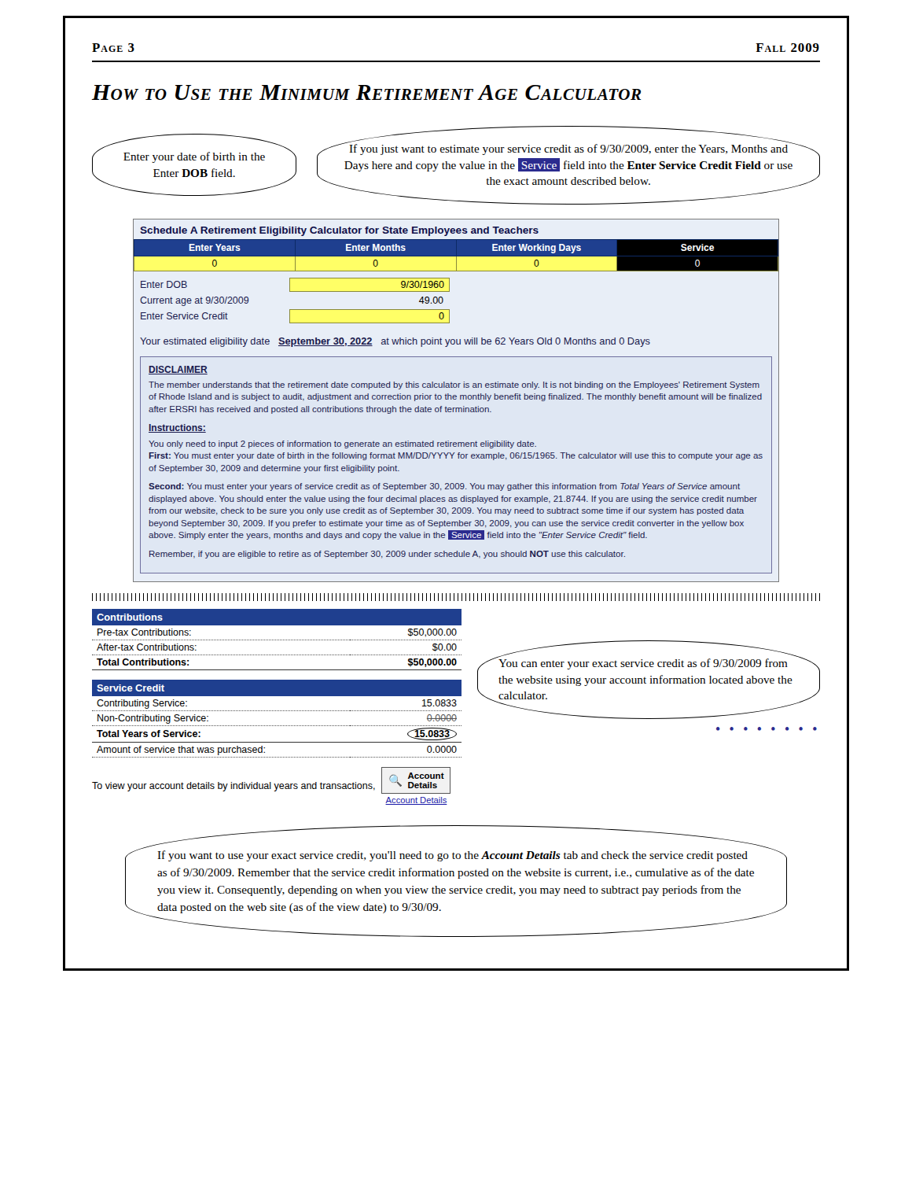Page 3 Fall 2009
How to Use the Minimum Retirement Age Calculator
Enter your date of birth in the Enter DOB field.
If you just want to estimate your service credit as of 9/30/2009, enter the Years, Months and Days here and copy the value in the Service field into the Enter Service Credit Field or use the exact amount described below.
Schedule A Retirement Eligibility Calculator for State Employees and Teachers
| Enter Years | Enter Months | Enter Working Days | Service |
| --- | --- | --- | --- |
| 0 | 0 | 0 | 0 |
Enter DOB
9/30/1960
Current age at 9/30/2009
49.00
Enter Service Credit
0
Your estimated eligibility date September 30, 2022 at which point you will be 62 Years Old 0 Months and 0 Days
DISCLAIMER
The member understands that the retirement date computed by this calculator is an estimate only. It is not binding on the Employees' Retirement System of Rhode Island and is subject to audit, adjustment and correction prior to the monthly benefit being finalized. The monthly benefit amount will be finalized after ERSRI has received and posted all contributions through the date of termination.
Instructions:
You only need to input 2 pieces of information to generate an estimated retirement eligibility date.
First: You must enter your date of birth in the following format MM/DD/YYYY for example, 06/15/1965. The calculator will use this to compute your age as of September 30, 2009 and determine your first eligibility point.
Second: You must enter your years of service credit as of September 30, 2009. You may gather this information from Total Years of Service amount displayed above. You should enter the value using the four decimal places as displayed for example, 21.8744. If you are using the service credit number from our website, check to be sure you only use credit as of September 30, 2009. You may need to subtract some time if our system has posted data beyond September 30, 2009. If you prefer to estimate your time as of September 30, 2009, you can use the service credit converter in the yellow box above. Simply enter the years, months and days and copy the value in the Service field into the "Enter Service Credit" field.
Remember, if you are eligible to retire as of September 30, 2009 under schedule A, you should NOT use this calculator.
Contributions
| Pre-tax Contributions: | $50,000.00 |
| After-tax Contributions: | $0.00 |
| Total Contributions: | $50,000.00 |
Service Credit
| Contributing Service: | 15.0833 |
| Non-Contributing Service: | 0.0000 |
| Total Years of Service: | 15.0833 |
| Amount of service that was purchased: | 0.0000 |
To view your account details by individual years and transactions, 🔍 Account
Details Account Details
You can enter your exact service credit as of 9/30/2009 from the website using your account information located above the calculator.
• • • • • • • •
If you want to use your exact service credit, you'll need to go to the Account Details tab and check the service credit posted as of 9/30/2009. Remember that the service credit information posted on the website is current, i.e., cumulative as of the date you view it. Consequently, depending on when you view the service credit, you may need to subtract pay periods from the data posted on the web site (as of the view date) to 9/30/09.